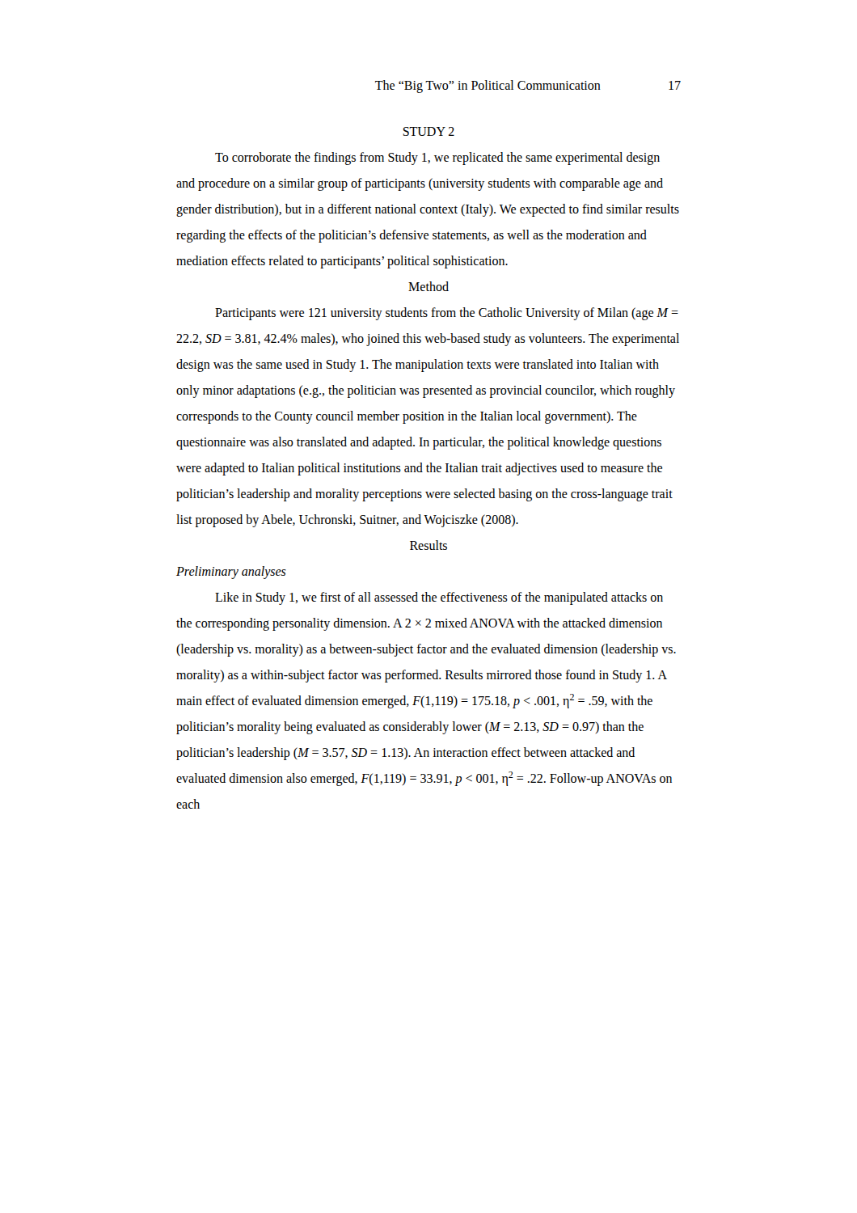The “Big Two” in Political Communication17
STUDY 2
To corroborate the findings from Study 1, we replicated the same experimental design and procedure on a similar group of participants (university students with comparable age and gender distribution), but in a different national context (Italy). We expected to find similar results regarding the effects of the politician’s defensive statements, as well as the moderation and mediation effects related to participants’ political sophistication.
Method
Participants were 121 university students from the Catholic University of Milan (age M = 22.2, SD = 3.81, 42.4% males), who joined this web-based study as volunteers. The experimental design was the same used in Study 1. The manipulation texts were translated into Italian with only minor adaptations (e.g., the politician was presented as provincial councilor, which roughly corresponds to the County council member position in the Italian local government). The questionnaire was also translated and adapted. In particular, the political knowledge questions were adapted to Italian political institutions and the Italian trait adjectives used to measure the politician’s leadership and morality perceptions were selected basing on the cross-language trait list proposed by Abele, Uchronski, Suitner, and Wojciszke (2008).
Results
Preliminary analyses
Like in Study 1, we first of all assessed the effectiveness of the manipulated attacks on the corresponding personality dimension. A 2 × 2 mixed ANOVA with the attacked dimension (leadership vs. morality) as a between-subject factor and the evaluated dimension (leadership vs. morality) as a within-subject factor was performed. Results mirrored those found in Study 1. A main effect of evaluated dimension emerged, F(1,119) = 175.18, p < .001, η2 = .59, with the politician’s morality being evaluated as considerably lower (M = 2.13, SD = 0.97) than the politician’s leadership (M = 3.57, SD = 1.13). An interaction effect between attacked and evaluated dimension also emerged, F(1,119) = 33.91, p < 001, η2 = .22. Follow-up ANOVAs on each